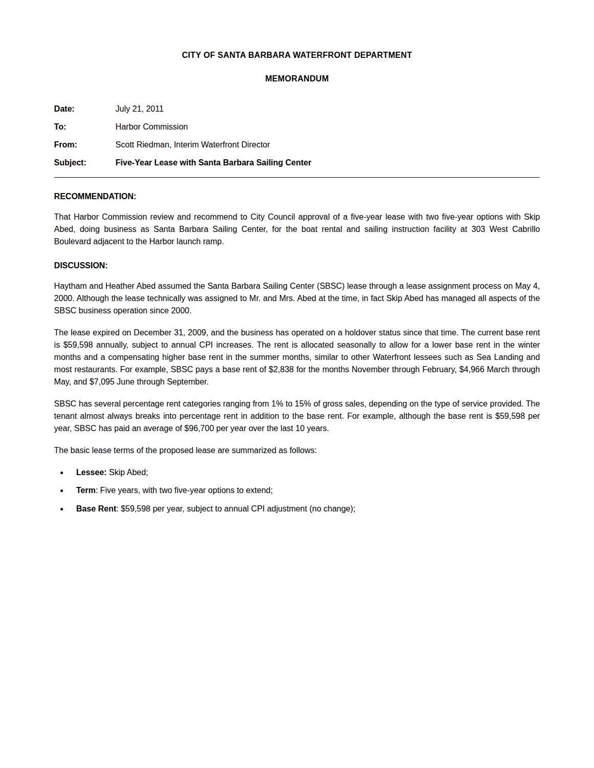CITY OF SANTA BARBARA WATERFRONT DEPARTMENT
MEMORANDUM
| Date: | July 21, 2011 |
| To: | Harbor Commission |
| From: | Scott Riedman, Interim Waterfront Director |
| Subject: | Five-Year Lease with Santa Barbara Sailing Center |
RECOMMENDATION:
That Harbor Commission review and recommend to City Council approval of a five-year lease with two five-year options with Skip Abed, doing business as Santa Barbara Sailing Center, for the boat rental and sailing instruction facility at 303 West Cabrillo Boulevard adjacent to the Harbor launch ramp.
DISCUSSION:
Haytham and Heather Abed assumed the Santa Barbara Sailing Center (SBSC) lease through a lease assignment process on May 4, 2000. Although the lease technically was assigned to Mr. and Mrs. Abed at the time, in fact Skip Abed has managed all aspects of the SBSC business operation since 2000.
The lease expired on December 31, 2009, and the business has operated on a holdover status since that time. The current base rent is $59,598 annually, subject to annual CPI increases. The rent is allocated seasonally to allow for a lower base rent in the winter months and a compensating higher base rent in the summer months, similar to other Waterfront lessees such as Sea Landing and most restaurants. For example, SBSC pays a base rent of $2,838 for the months November through February, $4,966 March through May, and $7,095 June through September.
SBSC has several percentage rent categories ranging from 1% to 15% of gross sales, depending on the type of service provided. The tenant almost always breaks into percentage rent in addition to the base rent. For example, although the base rent is $59,598 per year, SBSC has paid an average of $96,700 per year over the last 10 years.
The basic lease terms of the proposed lease are summarized as follows:
Lessee: Skip Abed;
Term: Five years, with two five-year options to extend;
Base Rent: $59,598 per year, subject to annual CPI adjustment (no change);